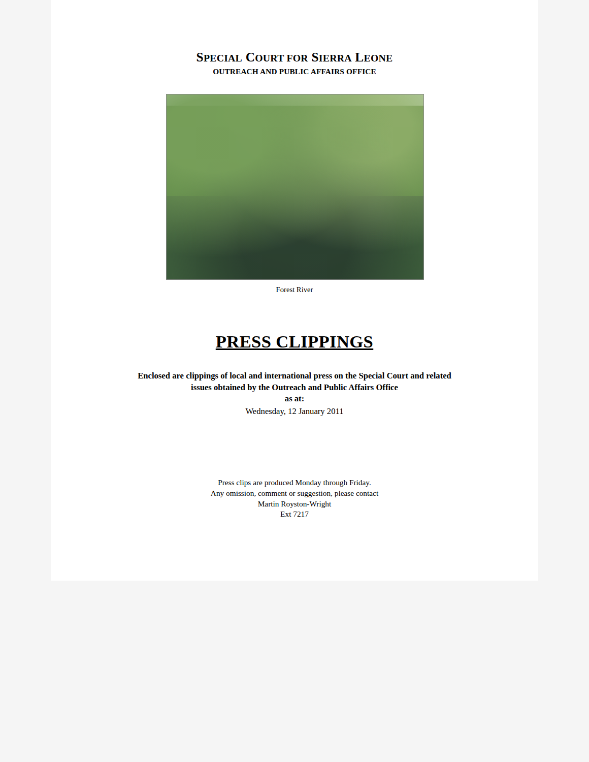SPECIAL COURT FOR SIERRA LEONE
OUTREACH AND PUBLIC AFFAIRS OFFICE
Forest River
PRESS CLIPPINGS
Enclosed are clippings of local and international press on the Special Court and related issues obtained by the Outreach and Public Affairs Office as at:
Wednesday, 12 January 2011
Press clips are produced Monday through Friday.
Any omission, comment or suggestion, please contact
Martin Royston-Wright
Ext 7217